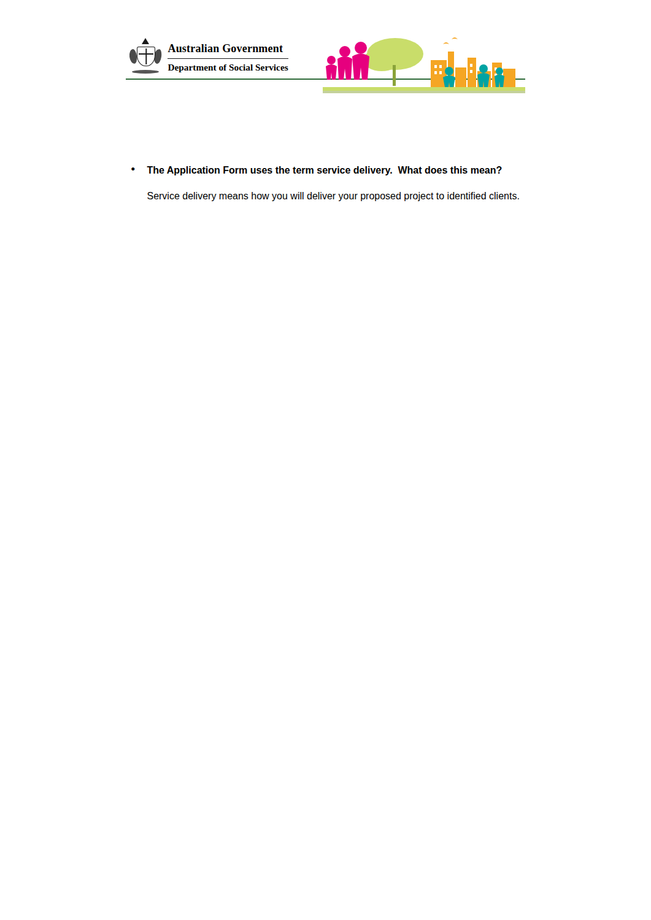Australian Government
Department of Social Services
The Application Form uses the term service delivery. What does this mean?
Service delivery means how you will deliver your proposed project to identified clients.